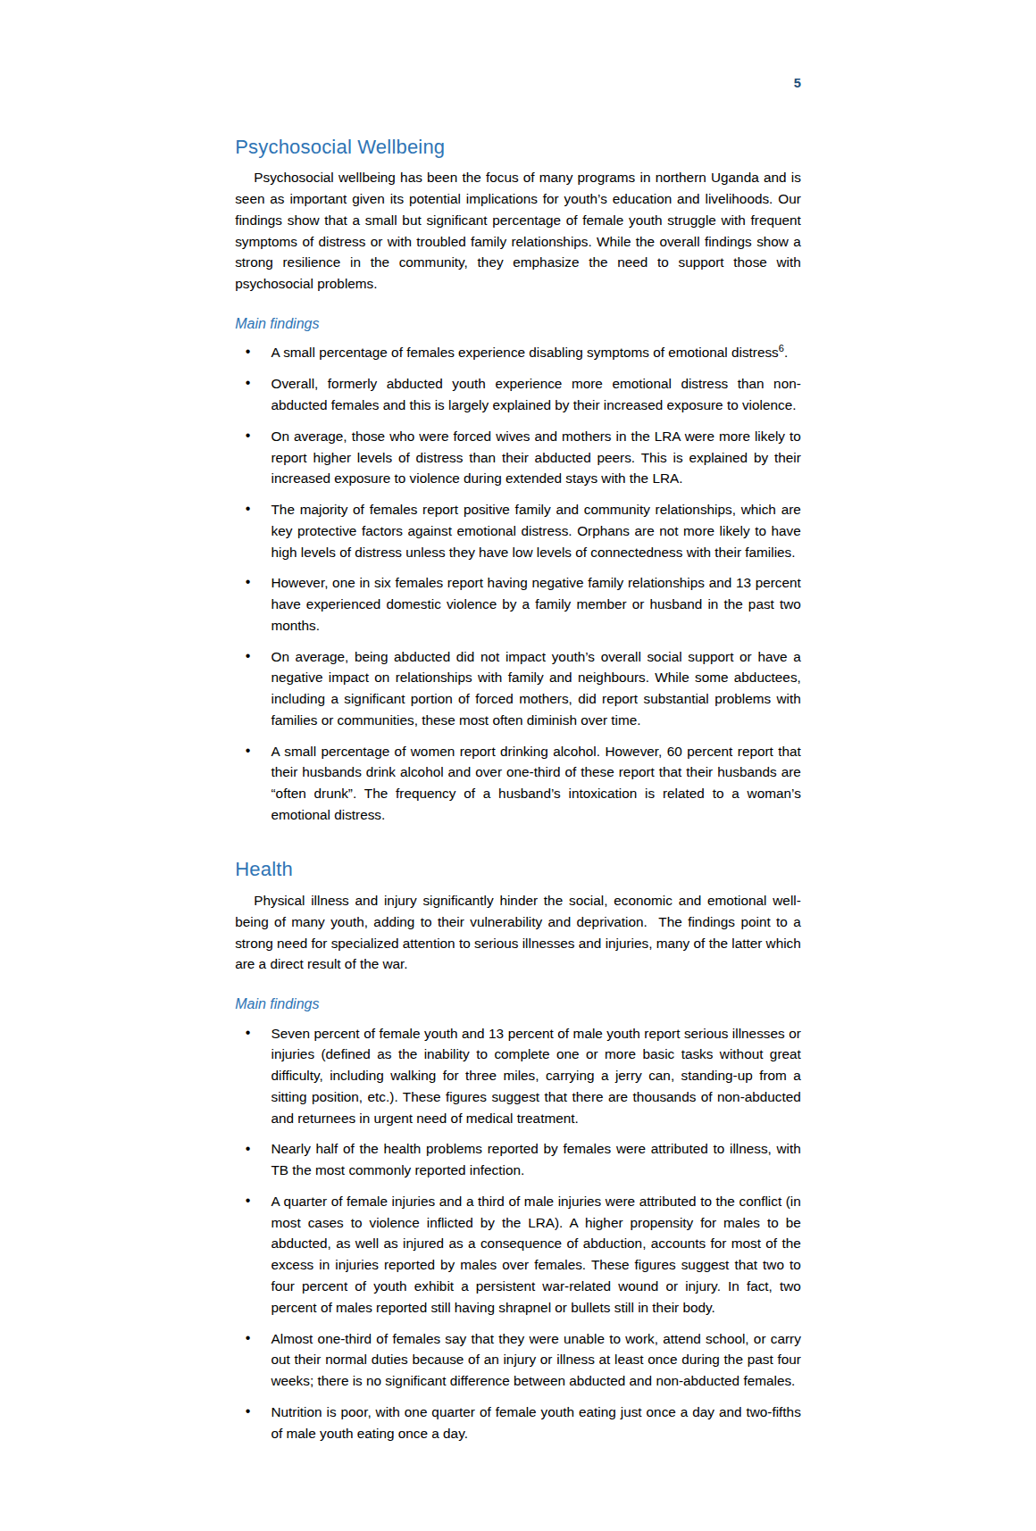5
Psychosocial Wellbeing
Psychosocial wellbeing has been the focus of many programs in northern Uganda and is seen as important given its potential implications for youth’s education and livelihoods. Our findings show that a small but significant percentage of female youth struggle with frequent symptoms of distress or with troubled family relationships. While the overall findings show a strong resilience in the community, they emphasize the need to support those with psychosocial problems.
Main findings
A small percentage of females experience disabling symptoms of emotional distress6.
Overall, formerly abducted youth experience more emotional distress than non-abducted females and this is largely explained by their increased exposure to violence.
On average, those who were forced wives and mothers in the LRA were more likely to report higher levels of distress than their abducted peers. This is explained by their increased exposure to violence during extended stays with the LRA.
The majority of females report positive family and community relationships, which are key protective factors against emotional distress. Orphans are not more likely to have high levels of distress unless they have low levels of connectedness with their families.
However, one in six females report having negative family relationships and 13 percent have experienced domestic violence by a family member or husband in the past two months.
On average, being abducted did not impact youth’s overall social support or have a negative impact on relationships with family and neighbours. While some abductees, including a significant portion of forced mothers, did report substantial problems with families or communities, these most often diminish over time.
A small percentage of women report drinking alcohol. However, 60 percent report that their husbands drink alcohol and over one-third of these report that their husbands are “often drunk”. The frequency of a husband’s intoxication is related to a woman’s emotional distress.
Health
Physical illness and injury significantly hinder the social, economic and emotional well-being of many youth, adding to their vulnerability and deprivation. The findings point to a strong need for specialized attention to serious illnesses and injuries, many of the latter which are a direct result of the war.
Main findings
Seven percent of female youth and 13 percent of male youth report serious illnesses or injuries (defined as the inability to complete one or more basic tasks without great difficulty, including walking for three miles, carrying a jerry can, standing-up from a sitting position, etc.). These figures suggest that there are thousands of non-abducted and returnees in urgent need of medical treatment.
Nearly half of the health problems reported by females were attributed to illness, with TB the most commonly reported infection.
A quarter of female injuries and a third of male injuries were attributed to the conflict (in most cases to violence inflicted by the LRA). A higher propensity for males to be abducted, as well as injured as a consequence of abduction, accounts for most of the excess in injuries reported by males over females. These figures suggest that two to four percent of youth exhibit a persistent war-related wound or injury. In fact, two percent of males reported still having shrapnel or bullets still in their body.
Almost one-third of females say that they were unable to work, attend school, or carry out their normal duties because of an injury or illness at least once during the past four weeks; there is no significant difference between abducted and non-abducted females.
Nutrition is poor, with one quarter of female youth eating just once a day and two-fifths of male youth eating once a day.